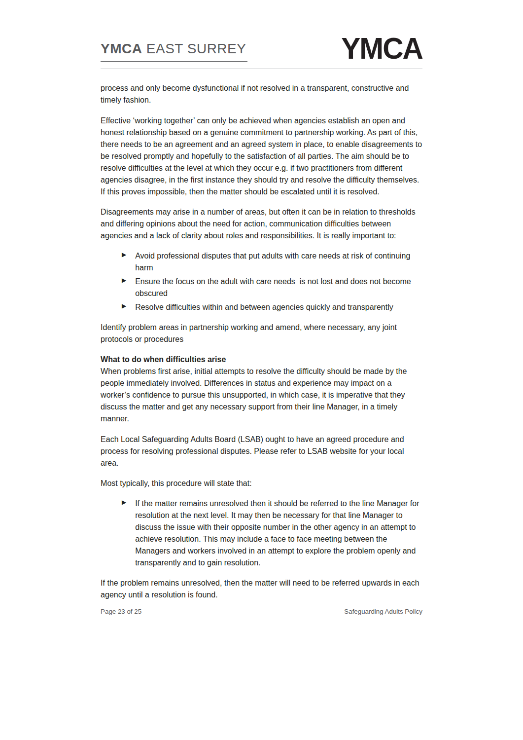YMCA EAST SURREY
YMCA
process and only become dysfunctional if not resolved in a transparent, constructive and timely fashion.
Effective ‘working together’ can only be achieved when agencies establish an open and honest relationship based on a genuine commitment to partnership working. As part of this, there needs to be an agreement and an agreed system in place, to enable disagreements to be resolved promptly and hopefully to the satisfaction of all parties. The aim should be to resolve difficulties at the level at which they occur e.g. if two practitioners from different agencies disagree, in the first instance they should try and resolve the difficulty themselves. If this proves impossible, then the matter should be escalated until it is resolved.
Disagreements may arise in a number of areas, but often it can be in relation to thresholds and differing opinions about the need for action, communication difficulties between agencies and a lack of clarity about roles and responsibilities. It is really important to:
Avoid professional disputes that put adults with care needs at risk of continuing harm
Ensure the focus on the adult with care needs is not lost and does not become obscured
Resolve difficulties within and between agencies quickly and transparently
Identify problem areas in partnership working and amend, where necessary, any joint protocols or procedures
What to do when difficulties arise
When problems first arise, initial attempts to resolve the difficulty should be made by the people immediately involved. Differences in status and experience may impact on a worker’s confidence to pursue this unsupported, in which case, it is imperative that they discuss the matter and get any necessary support from their line Manager, in a timely manner.
Each Local Safeguarding Adults Board (LSAB) ought to have an agreed procedure and process for resolving professional disputes. Please refer to LSAB website for your local area.
Most typically, this procedure will state that:
If the matter remains unresolved then it should be referred to the line Manager for resolution at the next level. It may then be necessary for that line Manager to discuss the issue with their opposite number in the other agency in an attempt to achieve resolution. This may include a face to face meeting between the Managers and workers involved in an attempt to explore the problem openly and transparently and to gain resolution.
If the problem remains unresolved, then the matter will need to be referred upwards in each agency until a resolution is found.
Page 23 of 25 Safeguarding Adults Policy